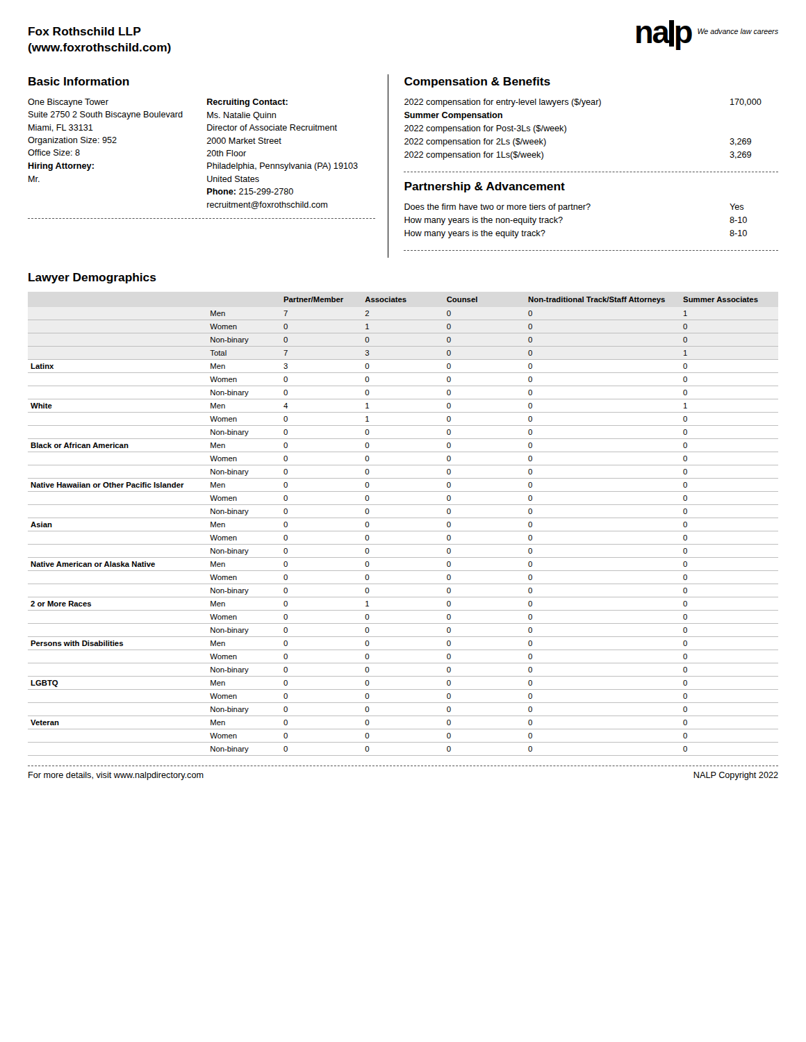Fox Rothschild LLP
(www.foxrothschild.com)
na p
We advance law careers
Basic Information
One Biscayne Tower
Suite 2750 2 South Biscayne Boulevard
Miami, FL 33131
Organization Size: 952
Office Size: 8
Hiring Attorney:
Mr.
Recruiting Contact:
Ms. Natalie Quinn
Director of Associate Recruitment
2000 Market Street
20th Floor
Philadelphia, Pennsylvania (PA) 19103
United States
Phone: 215-299-2780
recruitment@foxrothschild.com
Compensation & Benefits
2022 compensation for entry-level lawyers ($/year) 170,000
Summer Compensation
2022 compensation for Post-3Ls ($/week)
2022 compensation for 2Ls ($/week) 3,269
2022 compensation for 1Ls($/week) 3,269
Partnership & Advancement
Does the firm have two or more tiers of partner?Yes
How many years is the non-equity track?8-10
How many years is the equity track?8-10
Lawyer Demographics
| | | Partner/Member | Associates | Counsel | Non-traditional Track/Staff Attorneys | Summer Associates |
| --- | --- | --- | --- | --- | --- | --- |
| | Men | 7 | 2 | 0 | 0 | 1 |
| | Women | 0 | 1 | 0 | 0 | 0 |
| | Non-binary | 0 | 0 | 0 | 0 | 0 |
| | Total | 7 | 3 | 0 | 0 | 1 |
| Latinx | Men | 3 | 0 | 0 | 0 | 0 |
| | Women | 0 | 0 | 0 | 0 | 0 |
| | Non-binary | 0 | 0 | 0 | 0 | 0 |
| White | Men | 4 | 1 | 0 | 0 | 1 |
| | Women | 0 | 1 | 0 | 0 | 0 |
| | Non-binary | 0 | 0 | 0 | 0 | 0 |
| Black or African American | Men | 0 | 0 | 0 | 0 | 0 |
| | Women | 0 | 0 | 0 | 0 | 0 |
| | Non-binary | 0 | 0 | 0 | 0 | 0 |
| Native Hawaiian or Other Pacific Islander | Men | 0 | 0 | 0 | 0 | 0 |
| | Women | 0 | 0 | 0 | 0 | 0 |
| | Non-binary | 0 | 0 | 0 | 0 | 0 |
| Asian | Men | 0 | 0 | 0 | 0 | 0 |
| | Women | 0 | 0 | 0 | 0 | 0 |
| | Non-binary | 0 | 0 | 0 | 0 | 0 |
| Native American or Alaska Native | Men | 0 | 0 | 0 | 0 | 0 |
| | Women | 0 | 0 | 0 | 0 | 0 |
| | Non-binary | 0 | 0 | 0 | 0 | 0 |
| 2 or More Races | Men | 0 | 1 | 0 | 0 | 0 |
| | Women | 0 | 0 | 0 | 0 | 0 |
| | Non-binary | 0 | 0 | 0 | 0 | 0 |
| Persons with Disabilities | Men | 0 | 0 | 0 | 0 | 0 |
| | Women | 0 | 0 | 0 | 0 | 0 |
| | Non-binary | 0 | 0 | 0 | 0 | 0 |
| LGBTQ | Men | 0 | 0 | 0 | 0 | 0 |
| | Women | 0 | 0 | 0 | 0 | 0 |
| | Non-binary | 0 | 0 | 0 | 0 | 0 |
| Veteran | Men | 0 | 0 | 0 | 0 | 0 |
| | Women | 0 | 0 | 0 | 0 | 0 |
| | Non-binary | 0 | 0 | 0 | 0 | 0 |
For more details, visit www.nalpdirectory.com
NALP Copyright 2022